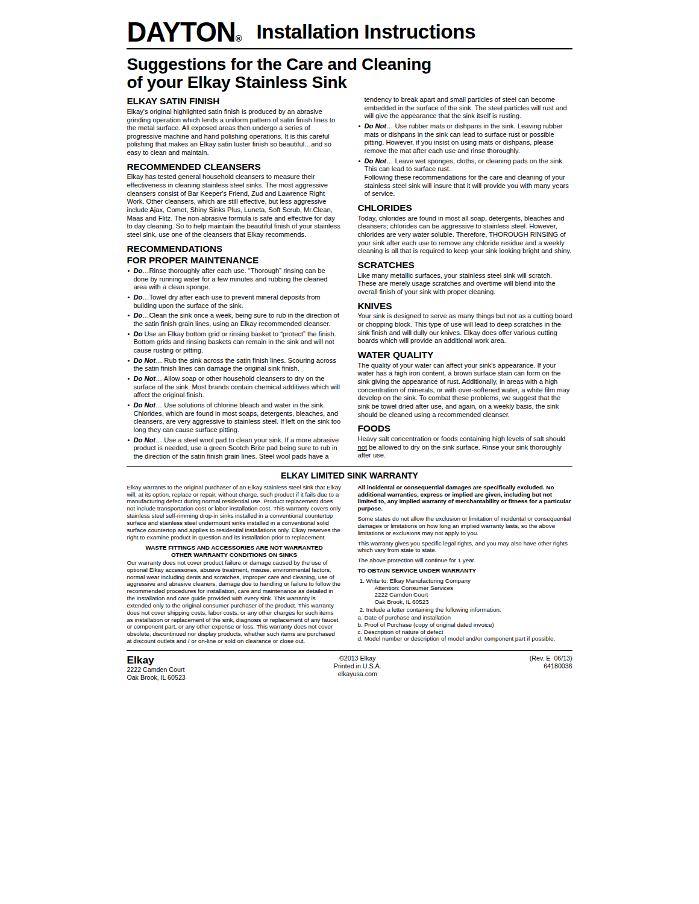DAYTON®
Installation Instructions
Suggestions for the Care and Cleaning
of your Elkay Stainless Sink
ELKAY SATIN FINISH
Elkay's original highlighted satin finish is produced by an abrasive grinding operation which lends a uniform pattern of satin finish lines to the metal surface. All exposed areas then undergo a series of progressive machine and hand polishing operations. It is this careful polishing that makes an Elkay satin luster finish so beautiful…and so easy to clean and maintain.
RECOMMENDED CLEANSERS
Elkay has tested general household cleansers to measure their effectiveness in cleaning stainless steel sinks. The most aggressive cleansers consist of Bar Keeper's Friend, Zud and Lawrence Right Work. Other cleansers, which are still effective, but less aggressive include Ajax, Comet, Shiny Sinks Plus, Luneta, Soft Scrub, Mr.Clean, Maas and Flitz. The non-abrasive formula is safe and effective for day to day cleaning. So to help maintain the beautiful finish of your stainless steel sink, use one of the cleansers that Elkay recommends.
RECOMMENDATIONS
FOR PROPER MAINTENANCE
Do…Rinse thoroughly after each use. “Thorough” rinsing can be done by running water for a few minutes and rubbing the cleaned area with a clean sponge.
Do…Towel dry after each use to prevent mineral deposits from building upon the surface of the sink.
Do…Clean the sink once a week, being sure to rub in the direction of the satin finish grain lines, using an Elkay recommended cleanser.
Do Use an Elkay bottom grid or rinsing basket to “protect” the finish. Bottom grids and rinsing baskets can remain in the sink and will not cause rusting or pitting.
Do Not… Rub the sink across the satin finish lines. Scouring across the satin finish lines can damage the original sink finish.
Do Not… Allow soap or other household cleansers to dry on the surface of the sink. Most brands contain chemical additives which will affect the original finish.
Do Not… Use solutions of chlorine bleach and water in the sink. Chlorides, which are found in most soaps, detergents, bleaches, and cleansers, are very aggressive to stainless steel. If left on the sink too long they can cause surface pitting.
Do Not… Use a steel wool pad to clean your sink. If a more abrasive product is needed, use a green Scotch Brite pad being sure to rub in the direction of the satin finish grain lines. Steel wool pads have a tendency to break apart and small particles of steel can become embedded in the surface of the sink. The steel particles will rust and will give the appearance that the sink itself is rusting.
Do Not… Use rubber mats or dishpans in the sink. Leaving rubber mats or dishpans in the sink can lead to surface rust or possible pitting. However, if you insist on using mats or dishpans, please remove the mat after each use and rinse thoroughly.
Do Not… Leave wet sponges, cloths, or cleaning pads on the sink. This can lead to surface rust.
Following these recommendations for the care and cleaning of your stainless steel sink will insure that it will provide you with many years of service.
CHLORIDES
Today, chlorides are found in most all soap, detergents, bleaches and cleansers; chlorides can be aggressive to stainless steel. However, chlorides are very water soluble. Therefore, THOROUGH RINSING of your sink after each use to remove any chloride residue and a weekly cleaning is all that is required to keep your sink looking bright and shiny.
SCRATCHES
Like many metallic surfaces, your stainless steel sink will scratch. These are merely usage scratches and overtime will blend into the overall finish of your sink with proper cleaning.
KNIVES
Your sink is designed to serve as many things but not as a cutting board or chopping block. This type of use will lead to deep scratches in the sink finish and will dully our knives. Elkay does offer various cutting boards which will provide an additional work area.
WATER QUALITY
The quality of your water can affect your sink's appearance. If your water has a high iron content, a brown surface stain can form on the sink giving the appearance of rust. Additionally, in areas with a high concentration of minerals, or with over-softened water, a white film may develop on the sink. To combat these problems, we suggest that the sink be towel dried after use, and again, on a weekly basis, the sink should be cleaned using a recommended cleanser.
FOODS
Heavy salt concentration or foods containing high levels of salt should not be allowed to dry on the sink surface. Rinse your sink thoroughly after use.
ELKAY LIMITED SINK WARRANTY
Elkay warrants to the original purchaser of an Elkay stainless steel sink that Elkay will, at its option, replace or repair, without charge, such product if it fails due to a manufacturing defect during normal residential use. Product replacement does not include transportation cost or labor installation cost. This warranty covers only stainless steel self-rimming drop-in sinks installed in a conventional countertop surface and stainless steel undermount sinks installed in a conventional solid surface countertop and applies to residential installations only. Elkay reserves the right to examine product in question and its installation prior to replacement.
WASTE FITTINGS AND ACCESSORIES ARE NOT WARRANTED
OTHER WARRANTY CONDITIONS ON SINKS
Our warranty does not cover product failure or damage caused by the use of optional Elkay accessories, abusive treatment, misuse, environmental factors, normal wear including dents and scratches, improper care and cleaning, use of aggressive and abrasive cleaners, damage due to handling or failure to follow the recommended procedures for installation, care and maintenance as detailed in the installation and care guide provided with every sink. This warranty is extended only to the original consumer purchaser of the product. This warranty does not cover shipping costs, labor costs, or any other charges for such items as installation or replacement of the sink, diagnosis or replacement of any faucet or component part, or any other expense or loss. This warranty does not cover obsolete, discontinued nor display products, whether such items are purchased at discount outlets and / or on-line or sold on clearance or close out.
All incidental or consequential damages are specifically excluded. No additional warranties, express or implied are given, including but not limited to, any implied warranty of merchantability or fitness for a particular purpose.
Some states do not allow the exclusion or limitation of incidental or consequential damages or limitations on how long an implied warranty lasts, so the above limitations or exclusions may not apply to you.
This warranty gives you specific legal rights, and you may also have other rights which vary from state to state.
The above protection will continue for 1 year.
TO OBTAIN SERVICE UNDER WARRANTY
Write to: Elkay Manufacturing Company
Attention: Consumer Services
2222 Camden Court
Oak Brook, IL 60523
Include a letter containing the following information:
a. Date of purchase and installation
b. Proof of Purchase (copy of original dated invoice)
c. Description of nature of defect
d. Model number or description of model and/or component part if possible.
Elkay
2222 Camden Court
Oak Brook, IL 60523
©2013 Elkay
Printed in U.S.A.
elkayusa.com
(Rev. E 06/13)
64180036